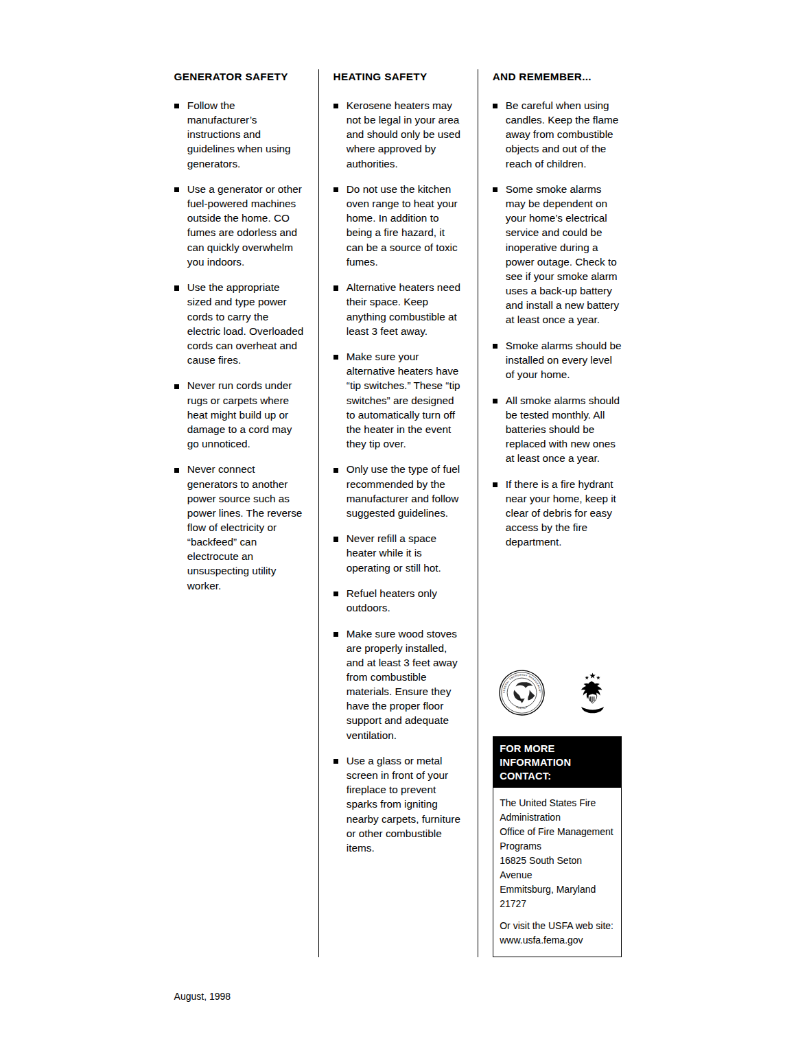Generator Safety
Follow the manufacturer’s instructions and guidelines when using generators.
Use a generator or other fuel-powered machines outside the home. CO fumes are odorless and can quickly overwhelm you indoors.
Use the appropriate sized and type power cords to carry the electric load. Overloaded cords can overheat and cause fires.
Never run cords under rugs or carpets where heat might build up or damage to a cord may go unnoticed.
Never connect generators to another power source such as power lines. The reverse flow of electricity or “backfeed” can electrocute an unsuspecting utility worker.
Heating Safety
Kerosene heaters may not be legal in your area and should only be used where approved by authorities.
Do not use the kitchen oven range to heat your home. In addition to being a fire hazard, it can be a source of toxic fumes.
Alternative heaters need their space. Keep anything combustible at least 3 feet away.
Make sure your alternative heaters have “tip switches.” These “tip switches” are designed to automatically turn off the heater in the event they tip over.
Only use the type of fuel recommended by the manufacturer and follow suggested guidelines.
Never refill a space heater while it is operating or still hot.
Refuel heaters only outdoors.
Make sure wood stoves are properly installed, and at least 3 feet away from combustible materials. Ensure they have the proper floor support and adequate ventilation.
Use a glass or metal screen in front of your fireplace to prevent sparks from igniting nearby carpets, furniture or other combustible items.
And Remember...
Be careful when using candles. Keep the flame away from combustible objects and out of the reach of children.
Some smoke alarms may be dependent on your home’s electrical service and could be inoperative during a power outage. Check to see if your smoke alarm uses a back-up battery and install a new battery at least once a year.
Smoke alarms should be installed on every level of your home.
All smoke alarms should be tested monthly. All batteries should be replaced with new ones at least once a year.
If there is a fire hydrant near your home, keep it clear of debris for easy access by the fire department.
FEDERAL EMERGENCY MANAGEMENT AGENCY
FOR MORE INFORMATION CONTACT:
The United States Fire Administration
Office of Fire Management Programs
16825 South Seton Avenue
Emmitsburg, Maryland 21727
Or visit the USFA web site:
www.usfa.fema.gov
August, 1998